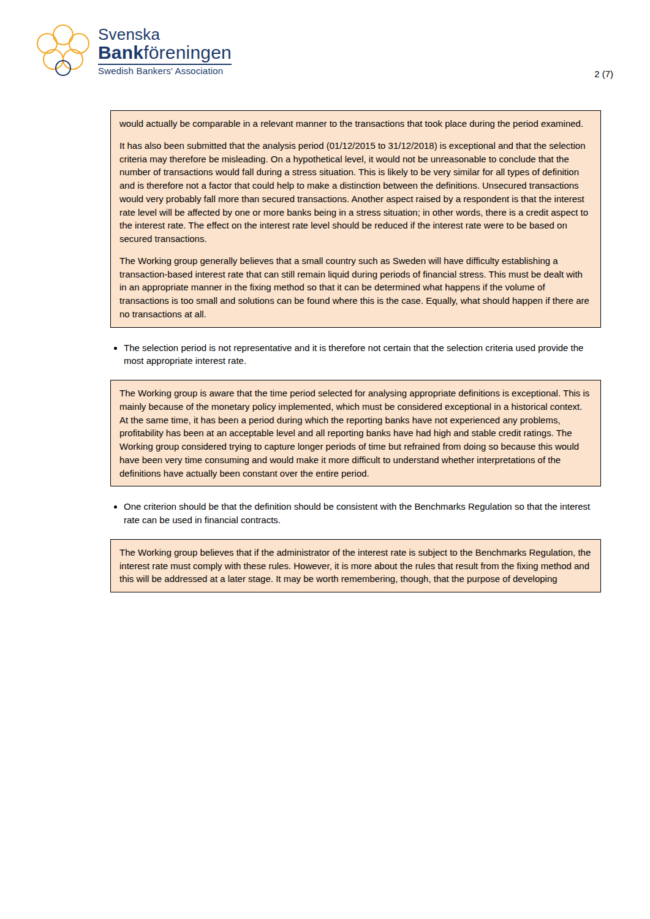Svenska
Bankföreningen
Swedish Bankers' Association
2 (7)
would actually be comparable in a relevant manner to the transactions that took place during the period examined.
It has also been submitted that the analysis period (01/12/2015 to 31/12/2018) is exceptional and that the selection criteria may therefore be misleading. On a hypothetical level, it would not be unreasonable to conclude that the number of transactions would fall during a stress situation. This is likely to be very similar for all types of definition and is therefore not a factor that could help to make a distinction between the definitions. Unsecured transactions would very probably fall more than secured transactions. Another aspect raised by a respondent is that the interest rate level will be affected by one or more banks being in a stress situation; in other words, there is a credit aspect to the interest rate. The effect on the interest rate level should be reduced if the interest rate were to be based on secured transactions.
The Working group generally believes that a small country such as Sweden will have difficulty establishing a transaction-based interest rate that can still remain liquid during periods of financial stress. This must be dealt with in an appropriate manner in the fixing method so that it can be determined what happens if the volume of transactions is too small and solutions can be found where this is the case. Equally, what should happen if there are no transactions at all.
The selection period is not representative and it is therefore not certain that the selection criteria used provide the most appropriate interest rate.
The Working group is aware that the time period selected for analysing appropriate definitions is exceptional. This is mainly because of the monetary policy implemented, which must be considered exceptional in a historical context. At the same time, it has been a period during which the reporting banks have not experienced any problems, profitability has been at an acceptable level and all reporting banks have had high and stable credit ratings. The Working group considered trying to capture longer periods of time but refrained from doing so because this would have been very time consuming and would make it more difficult to understand whether interpretations of the definitions have actually been constant over the entire period.
One criterion should be that the definition should be consistent with the Benchmarks Regulation so that the interest rate can be used in financial contracts.
The Working group believes that if the administrator of the interest rate is subject to the Benchmarks Regulation, the interest rate must comply with these rules. However, it is more about the rules that result from the fixing method and this will be addressed at a later stage. It may be worth remembering, though, that the purpose of developing